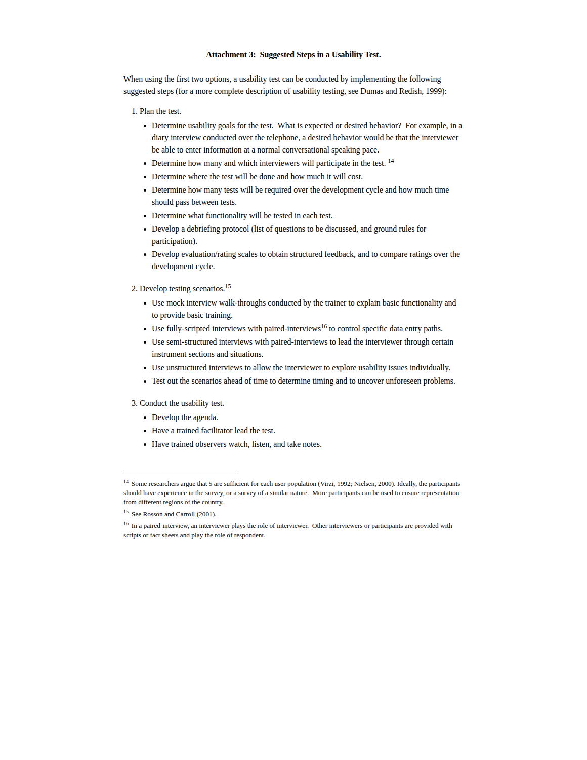Attachment 3: Suggested Steps in a Usability Test.
When using the first two options, a usability test can be conducted by implementing the following suggested steps (for a more complete description of usability testing, see Dumas and Redish, 1999):
Plan the test.
Determine usability goals for the test. What is expected or desired behavior? For example, in a diary interview conducted over the telephone, a desired behavior would be that the interviewer be able to enter information at a normal conversational speaking pace.
Determine how many and which interviewers will participate in the test. 14
Determine where the test will be done and how much it will cost.
Determine how many tests will be required over the development cycle and how much time should pass between tests.
Determine what functionality will be tested in each test.
Develop a debriefing protocol (list of questions to be discussed, and ground rules for participation).
Develop evaluation/rating scales to obtain structured feedback, and to compare ratings over the development cycle.
Develop testing scenarios.15
Use mock interview walk-throughs conducted by the trainer to explain basic functionality and to provide basic training.
Use fully-scripted interviews with paired-interviews16 to control specific data entry paths.
Use semi-structured interviews with paired-interviews to lead the interviewer through certain instrument sections and situations.
Use unstructured interviews to allow the interviewer to explore usability issues individually.
Test out the scenarios ahead of time to determine timing and to uncover unforeseen problems.
Conduct the usability test.
Develop the agenda.
Have a trained facilitator lead the test.
Have trained observers watch, listen, and take notes.
14 Some researchers argue that 5 are sufficient for each user population (Virzi, 1992; Nielsen, 2000). Ideally, the participants should have experience in the survey, or a survey of a similar nature. More participants can be used to ensure representation from different regions of the country.
15 See Rosson and Carroll (2001).
16 In a paired-interview, an interviewer plays the role of interviewer. Other interviewers or participants are provided with scripts or fact sheets and play the role of respondent.